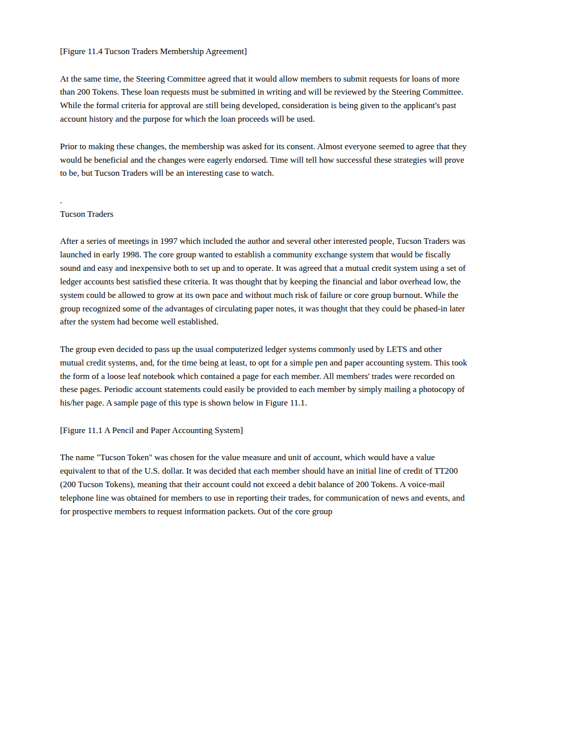[Figure 11.4 Tucson Traders Membership Agreement]
At the same time, the Steering Committee agreed that it would allow members to submit requests for loans of more than 200 Tokens. These loan requests must be submitted in writing and will be reviewed by the Steering Committee. While the formal criteria for approval are still being developed, consideration is being given to the applicant's past account history and the purpose for which the loan proceeds will be used.
Prior to making these changes, the membership was asked for its consent. Almost everyone seemed to agree that they would be beneficial and the changes were eagerly endorsed. Time will tell how successful these strategies will prove to be, but Tucson Traders will be an interesting case to watch.
.
Tucson Traders
After a series of meetings in 1997 which included the author and several other interested people, Tucson Traders was launched in early 1998. The core group wanted to establish a community exchange system that would be fiscally sound and easy and inexpensive both to set up and to operate. It was agreed that a mutual credit system using a set of ledger accounts best satisfied these criteria. It was thought that by keeping the financial and labor overhead low, the system could be allowed to grow at its own pace and without much risk of failure or core group burnout. While the group recognized some of the advantages of circulating paper notes, it was thought that they could be phased-in later after the system had become well established.
The group even decided to pass up the usual computerized ledger systems commonly used by LETS and other mutual credit systems, and, for the time being at least, to opt for a simple pen and paper accounting system. This took the form of a loose leaf notebook which contained a page for each member. All members' trades were recorded on these pages. Periodic account statements could easily be provided to each member by simply mailing a photocopy of his/her page. A sample page of this type is shown below in Figure 11.1.
[Figure 11.1 A Pencil and Paper Accounting System]
The name "Tucson Token" was chosen for the value measure and unit of account, which would have a value equivalent to that of the U.S. dollar. It was decided that each member should have an initial line of credit of TT200 (200 Tucson Tokens), meaning that their account could not exceed a debit balance of 200 Tokens. A voice-mail telephone line was obtained for members to use in reporting their trades, for communication of news and events, and for prospective members to request information packets. Out of the core group